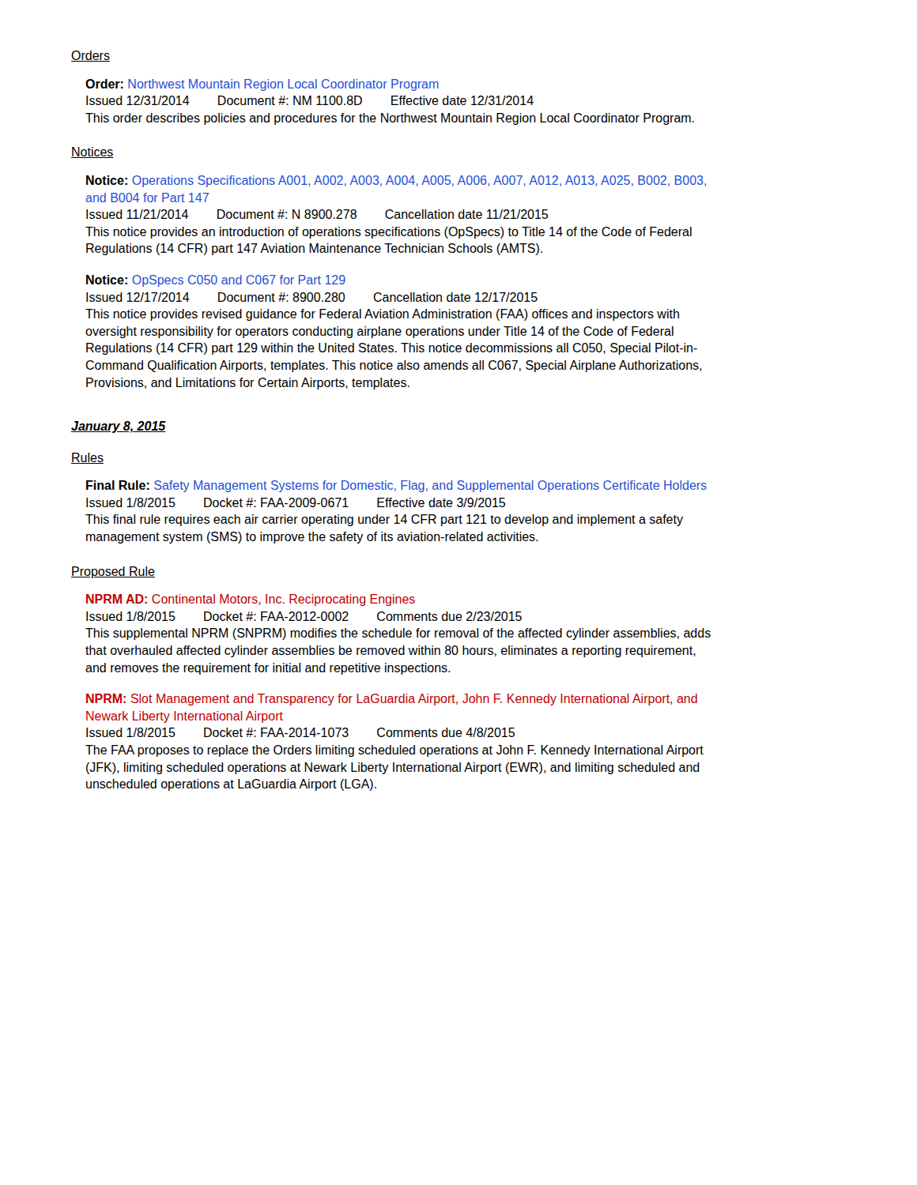Orders
Order: Northwest Mountain Region Local Coordinator Program
Issued 12/31/2014 Document #: NM 1100.8D Effective date 12/31/2014
This order describes policies and procedures for the Northwest Mountain Region Local Coordinator Program.
Notices
Notice: Operations Specifications A001, A002, A003, A004, A005, A006, A007, A012, A013, A025, B002, B003, and B004 for Part 147
Issued 11/21/2014 Document #: N 8900.278 Cancellation date 11/21/2015
This notice provides an introduction of operations specifications (OpSpecs) to Title 14 of the Code of Federal Regulations (14 CFR) part 147 Aviation Maintenance Technician Schools (AMTS).
Notice: OpSpecs C050 and C067 for Part 129
Issued 12/17/2014 Document #: 8900.280 Cancellation date 12/17/2015
This notice provides revised guidance for Federal Aviation Administration (FAA) offices and inspectors with oversight responsibility for operators conducting airplane operations under Title 14 of the Code of Federal Regulations (14 CFR) part 129 within the United States. This notice decommissions all C050, Special Pilot-in-Command Qualification Airports, templates. This notice also amends all C067, Special Airplane Authorizations, Provisions, and Limitations for Certain Airports, templates.
January 8, 2015
Rules
Final Rule: Safety Management Systems for Domestic, Flag, and Supplemental Operations Certificate Holders
Issued 1/8/2015 Docket #: FAA-2009-0671 Effective date 3/9/2015
This final rule requires each air carrier operating under 14 CFR part 121 to develop and implement a safety management system (SMS) to improve the safety of its aviation-related activities.
Proposed Rule
NPRM AD: Continental Motors, Inc. Reciprocating Engines
Issued 1/8/2015 Docket #: FAA-2012-0002 Comments due 2/23/2015
This supplemental NPRM (SNPRM) modifies the schedule for removal of the affected cylinder assemblies, adds that overhauled affected cylinder assemblies be removed within 80 hours, eliminates a reporting requirement, and removes the requirement for initial and repetitive inspections.
NPRM: Slot Management and Transparency for LaGuardia Airport, John F. Kennedy International Airport, and Newark Liberty International Airport
Issued 1/8/2015 Docket #: FAA-2014-1073 Comments due 4/8/2015
The FAA proposes to replace the Orders limiting scheduled operations at John F. Kennedy International Airport (JFK), limiting scheduled operations at Newark Liberty International Airport (EWR), and limiting scheduled and unscheduled operations at LaGuardia Airport (LGA).